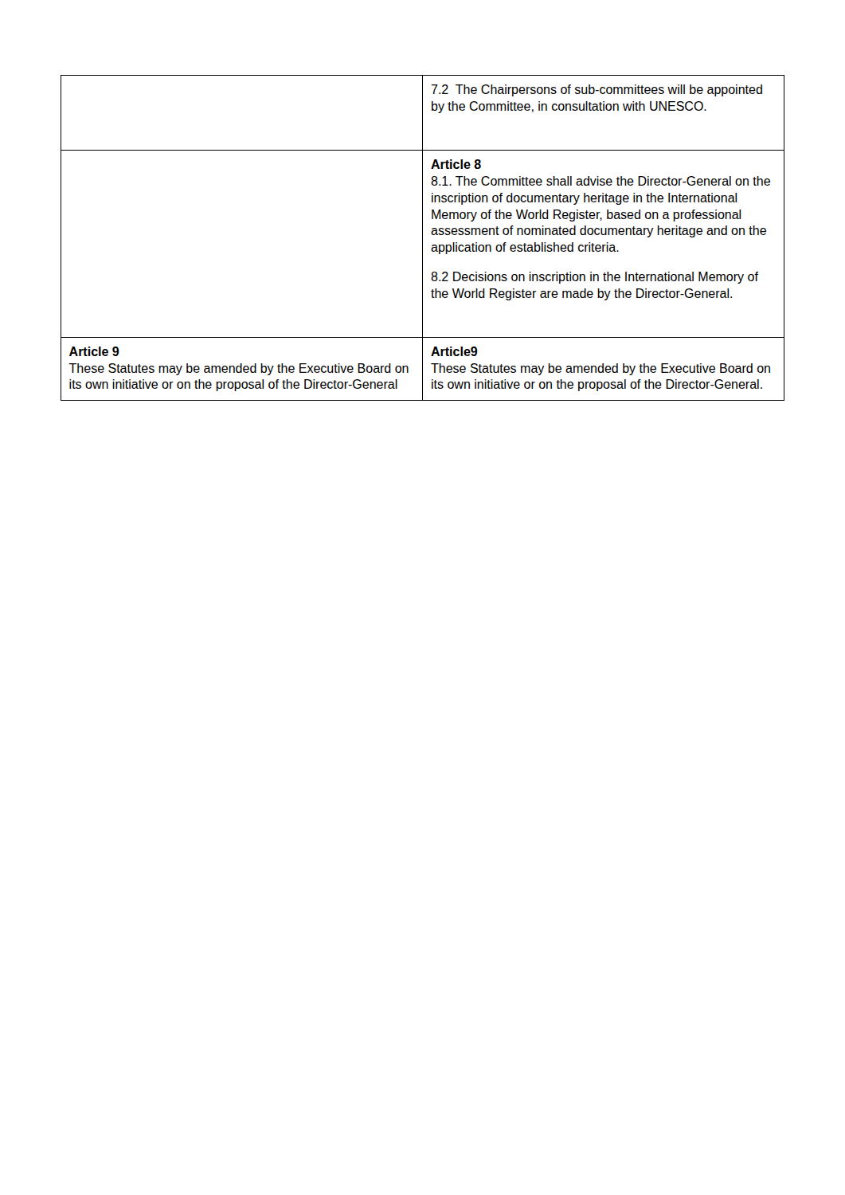| | 7.2 The Chairpersons of sub-committees will be appointed by the Committee, in consultation with UNESCO. |
| | Article 8 8.1. The Committee shall advise the Director-General on the inscription of documentary heritage in the International Memory of the World Register, based on a professional assessment of nominated documentary heritage and on the application of established criteria. 8.2 Decisions on inscription in the International Memory of the World Register are made by the Director-General. |
| Article 9 These Statutes may be amended by the Executive Board on its own initiative or on the proposal of the Director-General | Article9 These Statutes may be amended by the Executive Board on its own initiative or on the proposal of the Director-General. |